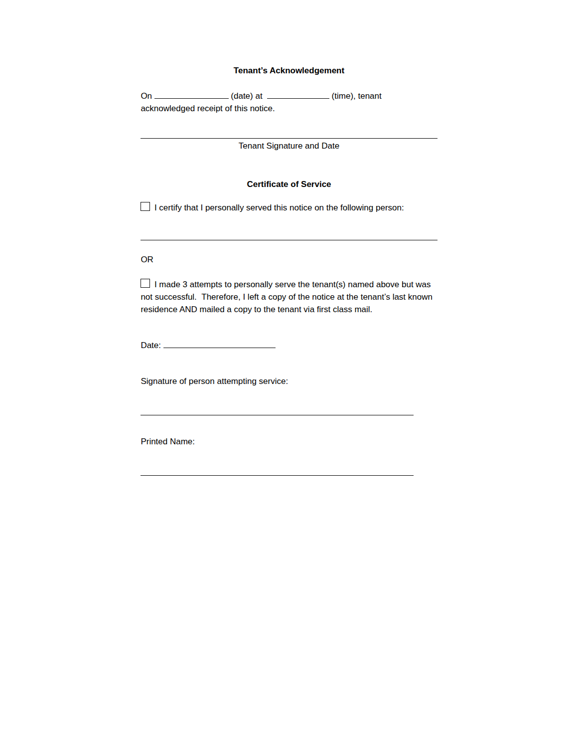Tenant’s Acknowledgement
On (date) at (time), tenant acknowledged receipt of this notice.
Tenant Signature and Date
Certificate of Service
I certify that I personally served this notice on the following person:
OR
I made 3 attempts to personally serve the tenant(s) named above but was not successful. Therefore, I left a copy of the notice at the tenant’s last known residence AND mailed a copy to the tenant via first class mail.
Date:
Signature of person attempting service:
Printed Name: